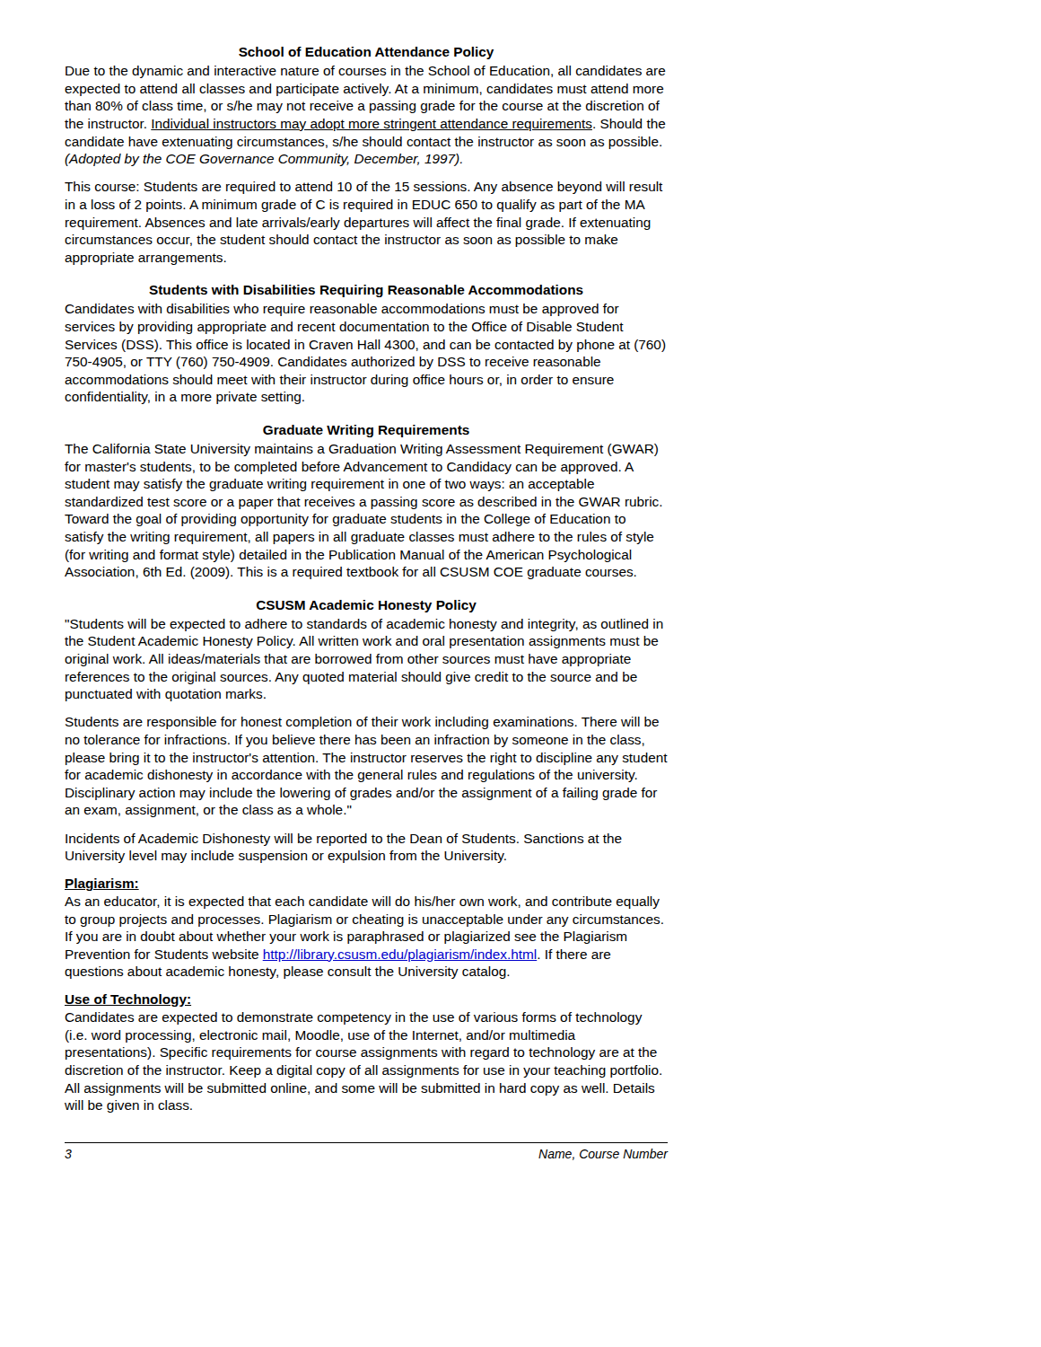School of Education Attendance Policy
Due to the dynamic and interactive nature of courses in the School of Education, all candidates are expected to attend all classes and participate actively. At a minimum, candidates must attend more than 80% of class time, or s/he may not receive a passing grade for the course at the discretion of the instructor. Individual instructors may adopt more stringent attendance requirements. Should the candidate have extenuating circumstances, s/he should contact the instructor as soon as possible. (Adopted by the COE Governance Community, December, 1997).
This course: Students are required to attend 10 of the 15 sessions. Any absence beyond will result in a loss of 2 points. A minimum grade of C is required in EDUC 650 to qualify as part of the MA requirement. Absences and late arrivals/early departures will affect the final grade. If extenuating circumstances occur, the student should contact the instructor as soon as possible to make appropriate arrangements.
Students with Disabilities Requiring Reasonable Accommodations
Candidates with disabilities who require reasonable accommodations must be approved for services by providing appropriate and recent documentation to the Office of Disable Student Services (DSS). This office is located in Craven Hall 4300, and can be contacted by phone at (760) 750-4905, or TTY (760) 750-4909. Candidates authorized by DSS to receive reasonable accommodations should meet with their instructor during office hours or, in order to ensure confidentiality, in a more private setting.
Graduate Writing Requirements
The California State University maintains a Graduation Writing Assessment Requirement (GWAR) for master's students, to be completed before Advancement to Candidacy can be approved. A student may satisfy the graduate writing requirement in one of two ways: an acceptable standardized test score or a paper that receives a passing score as described in the GWAR rubric. Toward the goal of providing opportunity for graduate students in the College of Education to satisfy the writing requirement, all papers in all graduate classes must adhere to the rules of style (for writing and format style) detailed in the Publication Manual of the American Psychological Association, 6th Ed. (2009). This is a required textbook for all CSUSM COE graduate courses.
CSUSM Academic Honesty Policy
"Students will be expected to adhere to standards of academic honesty and integrity, as outlined in the Student Academic Honesty Policy. All written work and oral presentation assignments must be original work. All ideas/materials that are borrowed from other sources must have appropriate references to the original sources. Any quoted material should give credit to the source and be punctuated with quotation marks.
Students are responsible for honest completion of their work including examinations. There will be no tolerance for infractions. If you believe there has been an infraction by someone in the class, please bring it to the instructor's attention. The instructor reserves the right to discipline any student for academic dishonesty in accordance with the general rules and regulations of the university. Disciplinary action may include the lowering of grades and/or the assignment of a failing grade for an exam, assignment, or the class as a whole."
Incidents of Academic Dishonesty will be reported to the Dean of Students. Sanctions at the University level may include suspension or expulsion from the University.
Plagiarism:
As an educator, it is expected that each candidate will do his/her own work, and contribute equally to group projects and processes. Plagiarism or cheating is unacceptable under any circumstances. If you are in doubt about whether your work is paraphrased or plagiarized see the Plagiarism Prevention for Students website http://library.csusm.edu/plagiarism/index.html. If there are questions about academic honesty, please consult the University catalog.
Use of Technology:
Candidates are expected to demonstrate competency in the use of various forms of technology (i.e. word processing, electronic mail, Moodle, use of the Internet, and/or multimedia presentations). Specific requirements for course assignments with regard to technology are at the discretion of the instructor. Keep a digital copy of all assignments for use in your teaching portfolio. All assignments will be submitted online, and some will be submitted in hard copy as well. Details will be given in class.
3 Name, Course Number